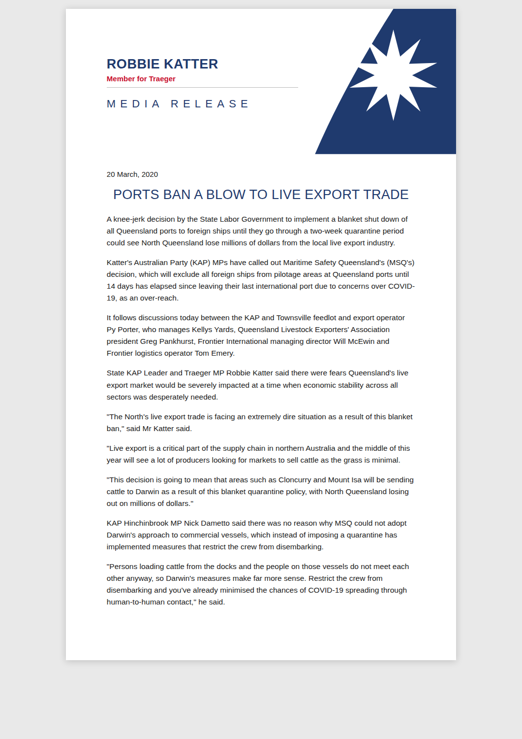Robbie Katter
Member for Traeger
Media Release
20 March, 2020
PORTS BAN A BLOW TO LIVE EXPORT TRADE
A knee-jerk decision by the State Labor Government to implement a blanket shut down of all Queensland ports to foreign ships until they go through a two-week quarantine period could see North Queensland lose millions of dollars from the local live export industry.
Katter's Australian Party (KAP) MPs have called out Maritime Safety Queensland's (MSQ's) decision, which will exclude all foreign ships from pilotage areas at Queensland ports until 14 days has elapsed since leaving their last international port due to concerns over COVID-19, as an over-reach.
It follows discussions today between the KAP and Townsville feedlot and export operator Py Porter, who manages Kellys Yards, Queensland Livestock Exporters' Association president Greg Pankhurst, Frontier International managing director Will McEwin and Frontier logistics operator Tom Emery.
State KAP Leader and Traeger MP Robbie Katter said there were fears Queensland's live export market would be severely impacted at a time when economic stability across all sectors was desperately needed.
"The North's live export trade is facing an extremely dire situation as a result of this blanket ban," said Mr Katter said.
"Live export is a critical part of the supply chain in northern Australia and the middle of this year will see a lot of producers looking for markets to sell cattle as the grass is minimal.
"This decision is going to mean that areas such as Cloncurry and Mount Isa will be sending cattle to Darwin as a result of this blanket quarantine policy, with North Queensland losing out on millions of dollars."
KAP Hinchinbrook MP Nick Dametto said there was no reason why MSQ could not adopt Darwin's approach to commercial vessels, which instead of imposing a quarantine has implemented measures that restrict the crew from disembarking.
"Persons loading cattle from the docks and the people on those vessels do not meet each other anyway, so Darwin's measures make far more sense. Restrict the crew from disembarking and you've already minimised the chances of COVID-19 spreading through human-to-human contact," he said.